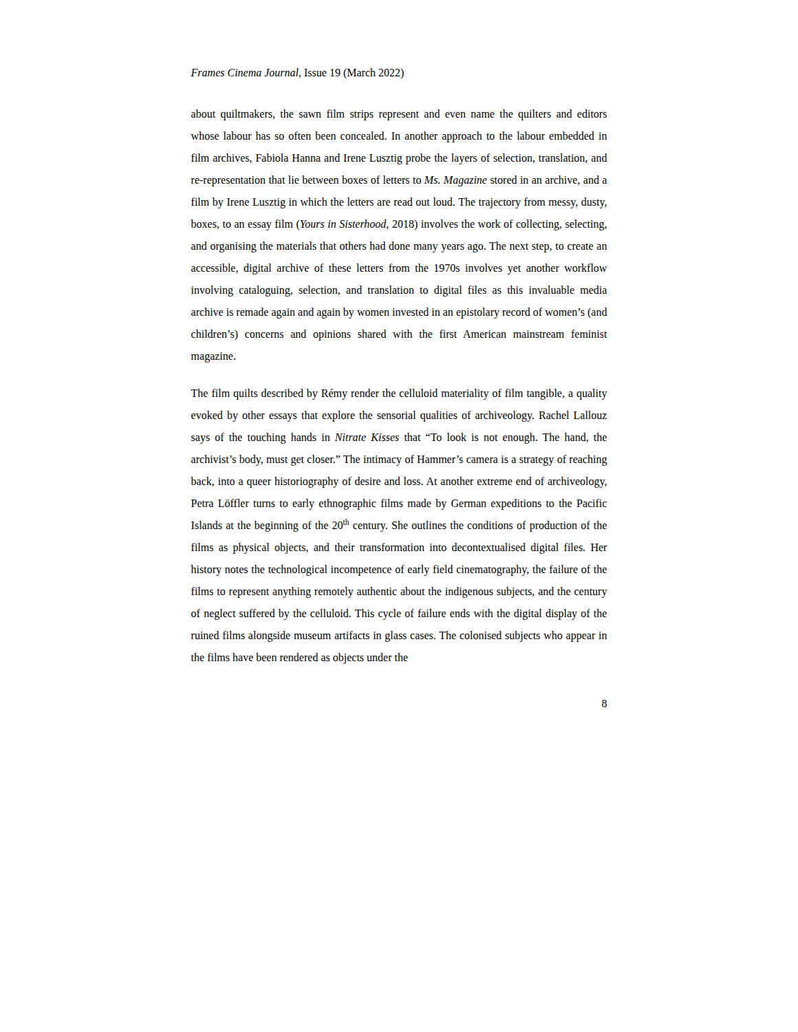Frames Cinema Journal, Issue 19 (March 2022)
about quiltmakers, the sawn film strips represent and even name the quilters and editors whose labour has so often been concealed. In another approach to the labour embedded in film archives, Fabiola Hanna and Irene Lusztig probe the layers of selection, translation, and re-representation that lie between boxes of letters to Ms. Magazine stored in an archive, and a film by Irene Lusztig in which the letters are read out loud. The trajectory from messy, dusty, boxes, to an essay film (Yours in Sisterhood, 2018) involves the work of collecting, selecting, and organising the materials that others had done many years ago. The next step, to create an accessible, digital archive of these letters from the 1970s involves yet another workflow involving cataloguing, selection, and translation to digital files as this invaluable media archive is remade again and again by women invested in an epistolary record of women’s (and children’s) concerns and opinions shared with the first American mainstream feminist magazine.
The film quilts described by Rémy render the celluloid materiality of film tangible, a quality evoked by other essays that explore the sensorial qualities of archiveology. Rachel Lallouz says of the touching hands in Nitrate Kisses that “To look is not enough. The hand, the archivist’s body, must get closer.” The intimacy of Hammer’s camera is a strategy of reaching back, into a queer historiography of desire and loss. At another extreme end of archiveology, Petra Löffler turns to early ethnographic films made by German expeditions to the Pacific Islands at the beginning of the 20th century. She outlines the conditions of production of the films as physical objects, and their transformation into decontextualised digital files. Her history notes the technological incompetence of early field cinematography, the failure of the films to represent anything remotely authentic about the indigenous subjects, and the century of neglect suffered by the celluloid. This cycle of failure ends with the digital display of the ruined films alongside museum artifacts in glass cases. The colonised subjects who appear in the films have been rendered as objects under the
8